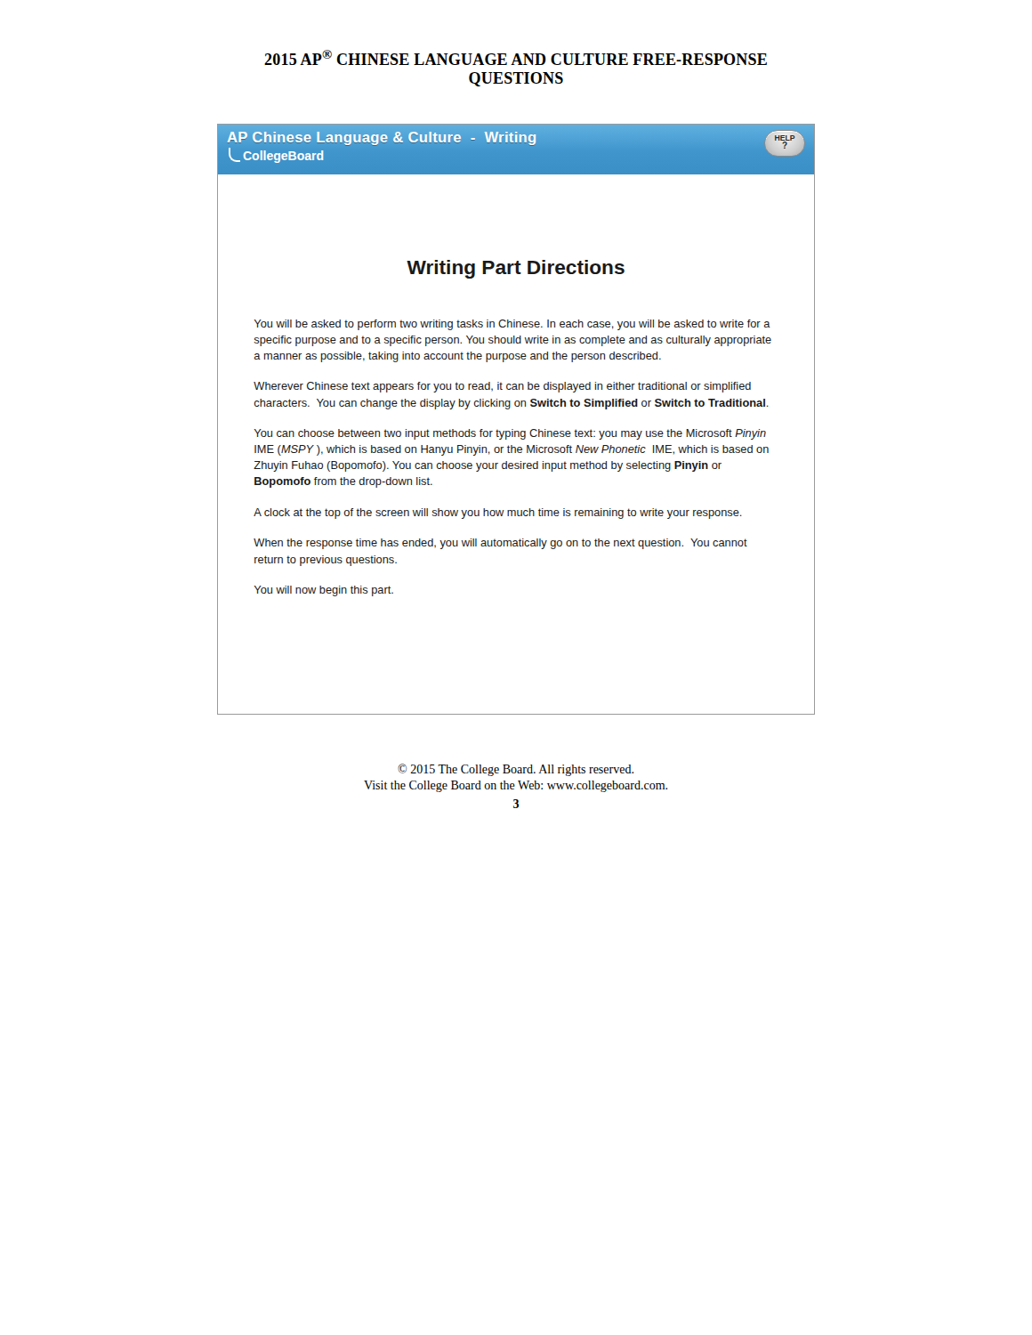2015 AP® CHINESE LANGUAGE AND CULTURE FREE-RESPONSE QUESTIONS
AP Chinese Language & Culture - Writing
CollegeBoard
HELP?
Writing Part Directions
You will be asked to perform two writing tasks in Chinese. In each case, you will be asked to write for a specific purpose and to a specific person. You should write in as complete and as culturally appropriate a manner as possible, taking into account the purpose and the person described.
Wherever Chinese text appears for you to read, it can be displayed in either traditional or simplified characters. You can change the display by clicking on Switch to Simplified or Switch to Traditional.
You can choose between two input methods for typing Chinese text: you may use the Microsoft Pinyin IME (MSPY ), which is based on Hanyu Pinyin, or the Microsoft New Phonetic IME, which is based on Zhuyin Fuhao (Bopomofo). You can choose your desired input method by selecting Pinyin or Bopomofo from the drop-down list.
A clock at the top of the screen will show you how much time is remaining to write your response.
When the response time has ended, you will automatically go on to the next question. You cannot return to previous questions.
You will now begin this part.
© 2015 The College Board. All rights reserved.
Visit the College Board on the Web: www.collegeboard.com.
3